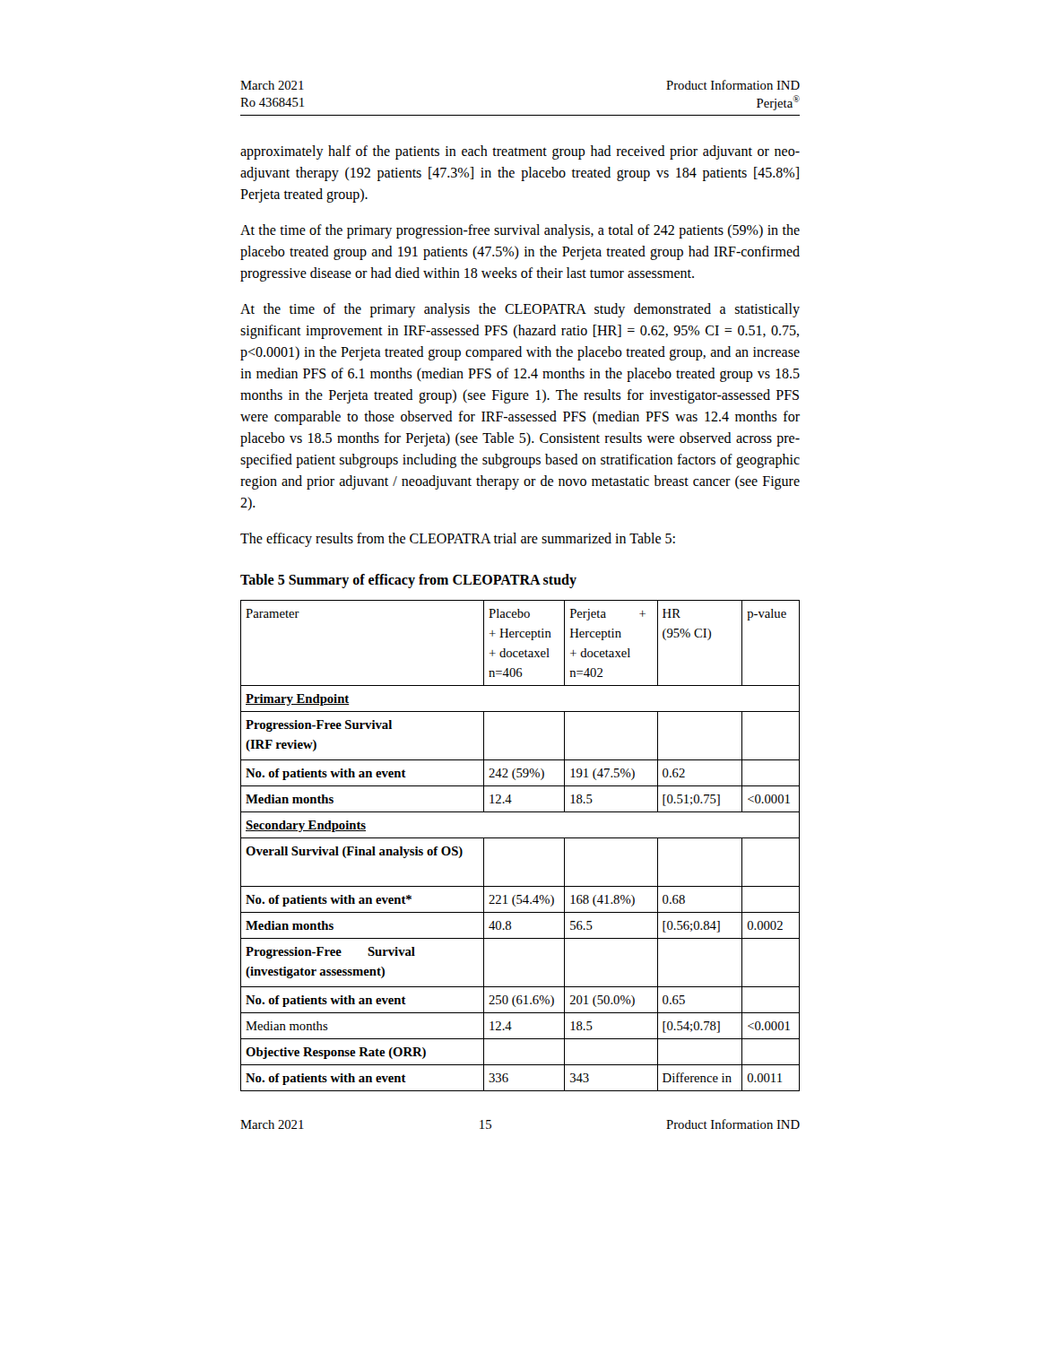March 2021
Ro 4368451
Product Information IND
Perjeta®
approximately half of the patients in each treatment group had received prior adjuvant or neo-adjuvant therapy (192 patients [47.3%] in the placebo treated group vs 184 patients [45.8%] Perjeta treated group).
At the time of the primary progression-free survival analysis, a total of 242 patients (59%) in the placebo treated group and 191 patients (47.5%) in the Perjeta treated group had IRF-confirmed progressive disease or had died within 18 weeks of their last tumor assessment.
At the time of the primary analysis the CLEOPATRA study demonstrated a statistically significant improvement in IRF-assessed PFS (hazard ratio [HR] = 0.62, 95% CI = 0.51, 0.75, p<0.0001) in the Perjeta treated group compared with the placebo treated group, and an increase in median PFS of 6.1 months (median PFS of 12.4 months in the placebo treated group vs 18.5 months in the Perjeta treated group) (see Figure 1). The results for investigator-assessed PFS were comparable to those observed for IRF-assessed PFS (median PFS was 12.4 months for placebo vs 18.5 months for Perjeta) (see Table 5). Consistent results were observed across pre-specified patient subgroups including the subgroups based on stratification factors of geographic region and prior adjuvant / neoadjuvant therapy or de novo metastatic breast cancer (see Figure 2).
The efficacy results from the CLEOPATRA trial are summarized in Table 5:
Table 5 Summary of efficacy from CLEOPATRA study
| Parameter | Placebo + Herceptin + docetaxel n=406 | Perjeta + Herceptin + docetaxel n=402 | HR (95% CI) | p-value |
| --- | --- | --- | --- | --- |
| Primary Endpoint |
| Progression-Free Survival (IRF review) | | | | |
| No. of patients with an event | 242 (59%) | 191 (47.5%) | 0.62 | |
| Median months | 12.4 | 18.5 | [0.51;0.75] | <0.0001 |
| Secondary Endpoints |
| Overall Survival (Final analysis of OS) | | | | |
| No. of patients with an event* | 221 (54.4%) | 168 (41.8%) | 0.68 | |
| Median months | 40.8 | 56.5 | [0.56;0.84] | 0.0002 |
| Progression-Free Survival (investigator assessment) | | | | |
| No. of patients with an event | 250 (61.6%) | 201 (50.0%) | 0.65 | |
| Median months | 12.4 | 18.5 | [0.54;0.78] | <0.0001 |
| Objective Response Rate (ORR) | | | | |
| No. of patients with an event | 336 | 343 | Difference in | 0.0011 |
March 2021
15
Product Information IND